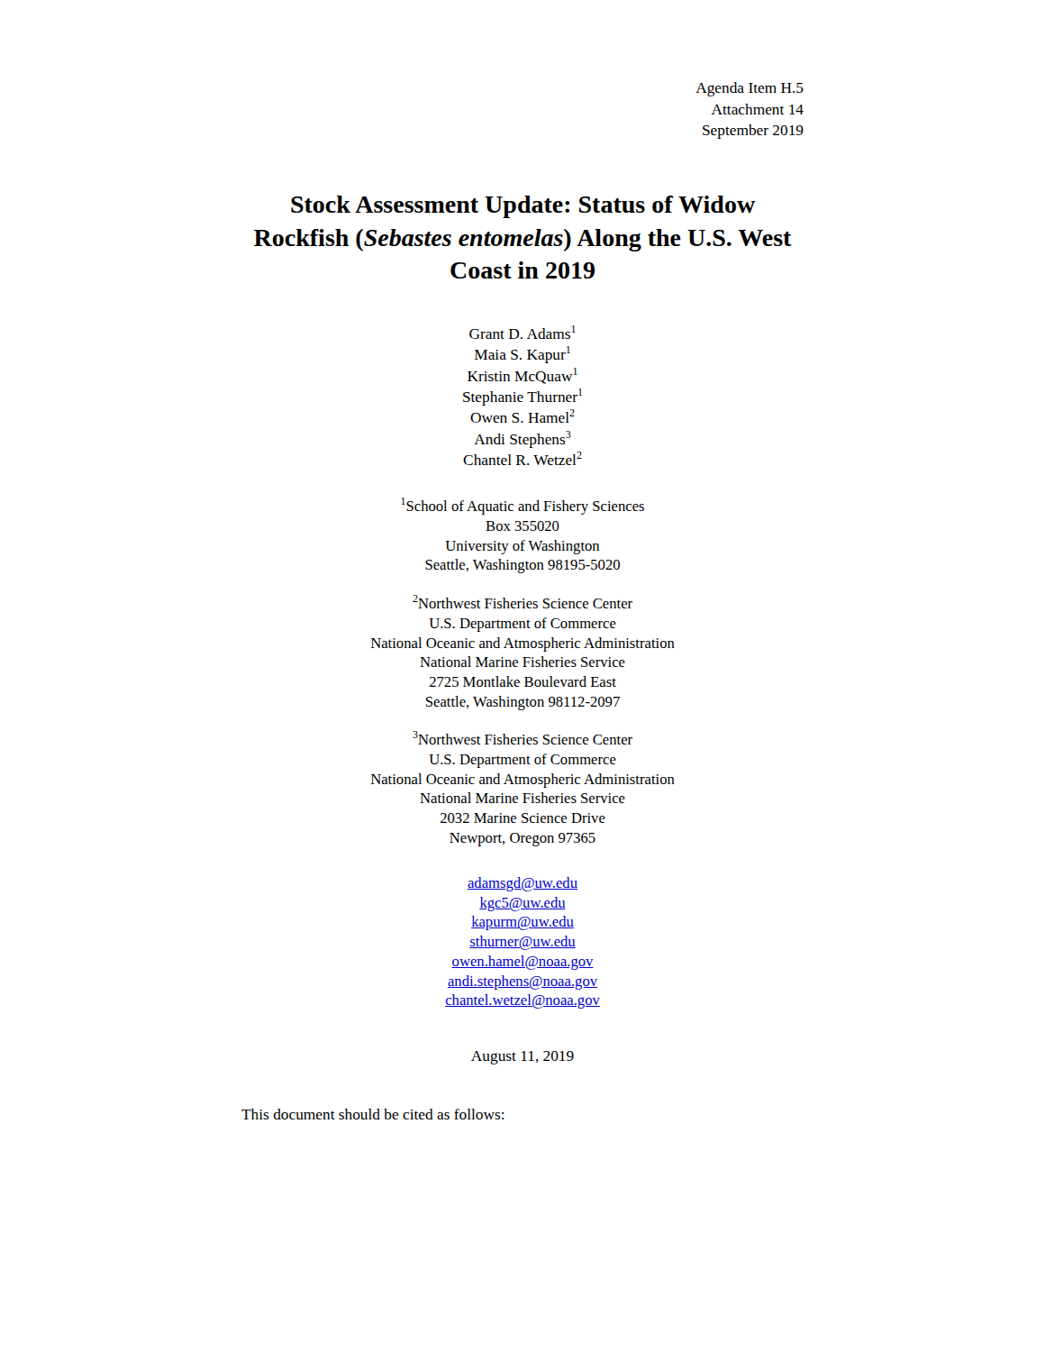Agenda Item H.5
Attachment 14
September 2019
Stock Assessment Update: Status of Widow Rockfish (Sebastes entomelas) Along the U.S. West Coast in 2019
Grant D. Adams1
Maia S. Kapur1
Kristin McQuaw1
Stephanie Thurner1
Owen S. Hamel2
Andi Stephens3
Chantel R. Wetzel2
1School of Aquatic and Fishery Sciences
Box 355020
University of Washington
Seattle, Washington 98195-5020
2Northwest Fisheries Science Center
U.S. Department of Commerce
National Oceanic and Atmospheric Administration
National Marine Fisheries Service
2725 Montlake Boulevard East
Seattle, Washington 98112-2097
3Northwest Fisheries Science Center
U.S. Department of Commerce
National Oceanic and Atmospheric Administration
National Marine Fisheries Service
2032 Marine Science Drive
Newport, Oregon 97365
adamsgd@uw.edu
kgc5@uw.edu
kapurm@uw.edu
sthurner@uw.edu
owen.hamel@noaa.gov
andi.stephens@noaa.gov
chantel.wetzel@noaa.gov
August 11, 2019
This document should be cited as follows: